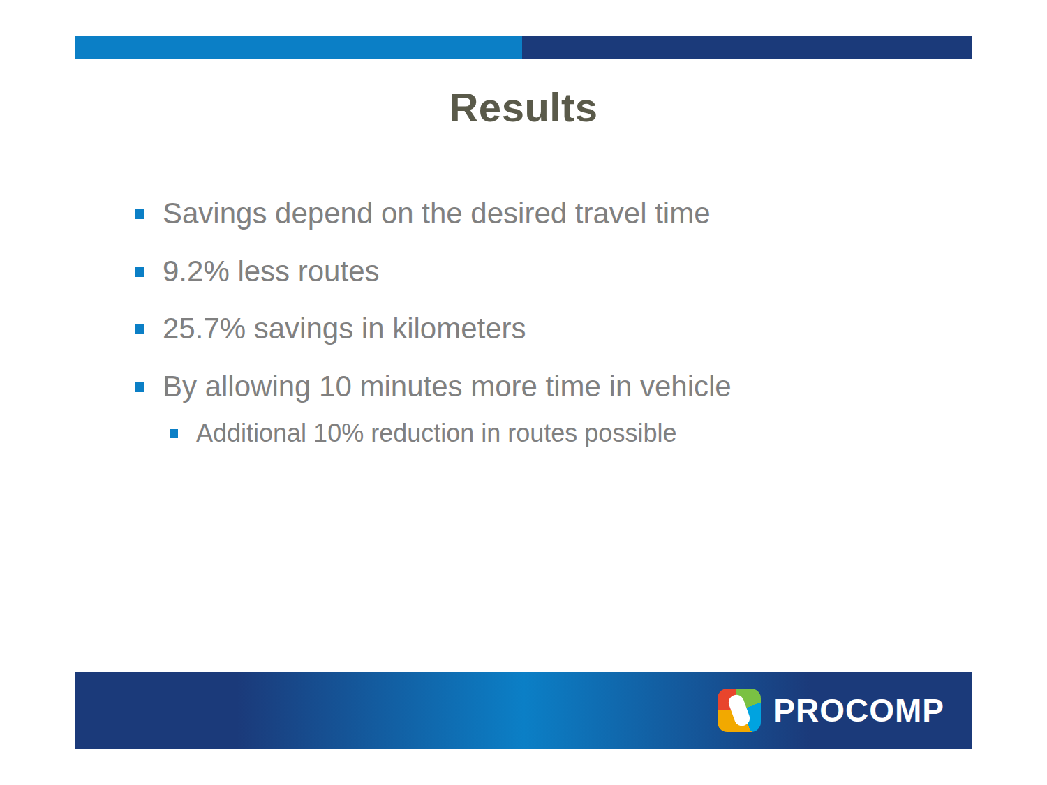Results
Savings depend on the desired travel time
9.2% less routes
25.7% savings in kilometers
By allowing 10 minutes more time in vehicle
Additional 10% reduction in routes possible
PROCOMP